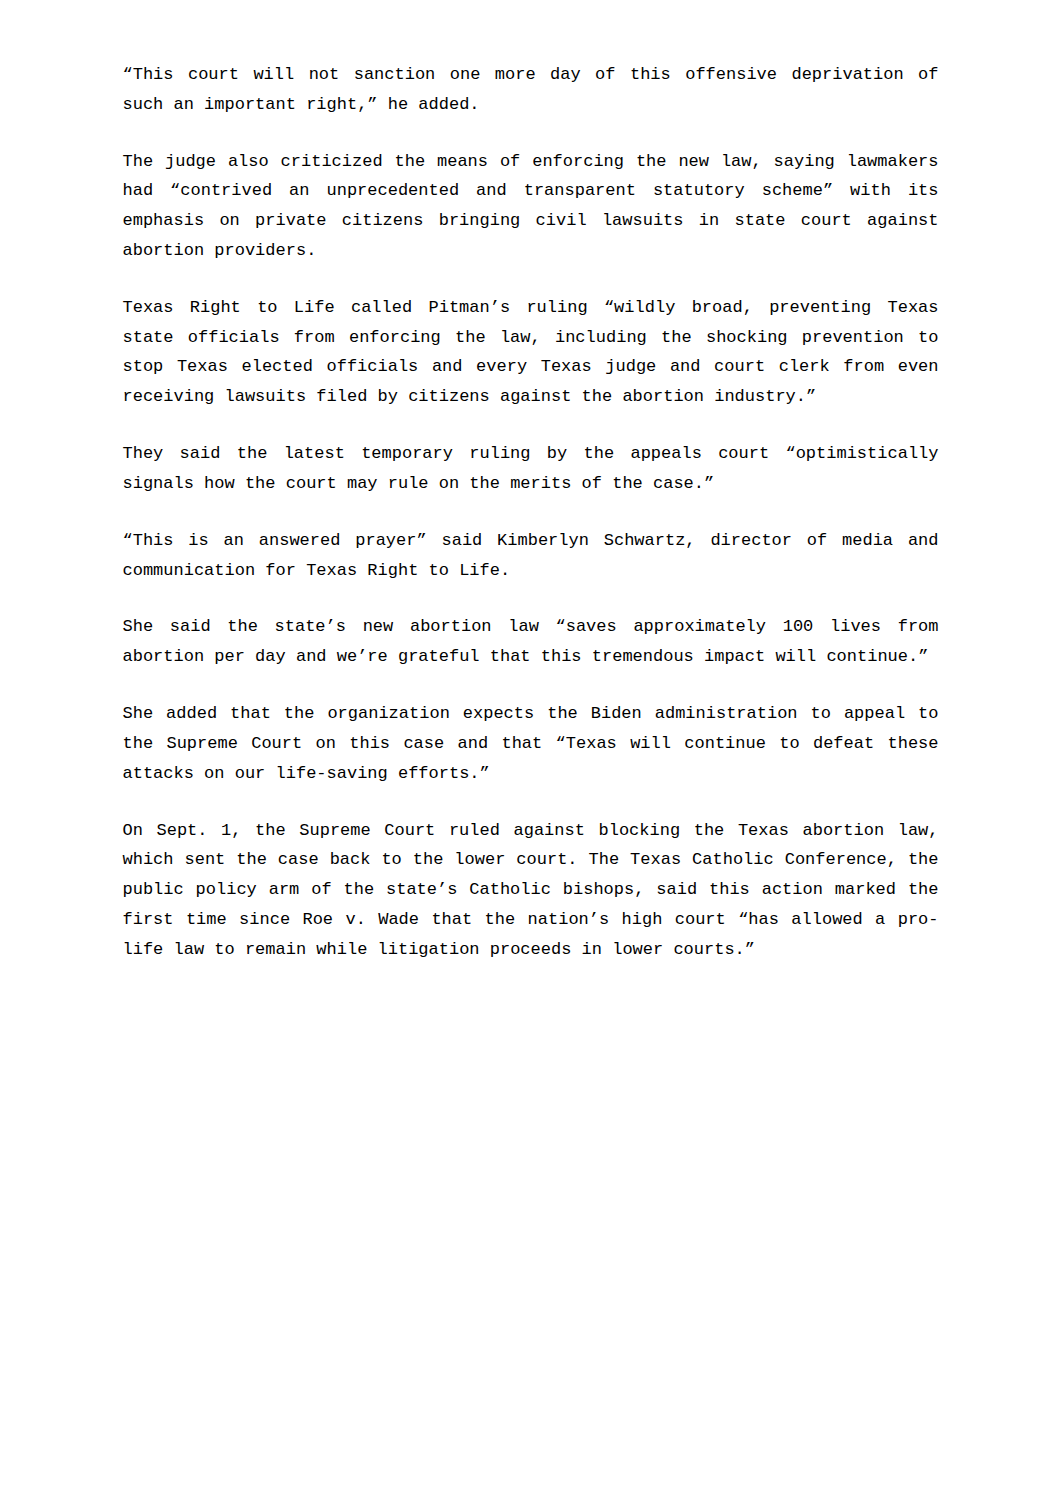“This court will not sanction one more day of this offensive deprivation of such an important right,” he added.
The judge also criticized the means of enforcing the new law, saying lawmakers had “contrived an unprecedented and transparent statutory scheme” with its emphasis on private citizens bringing civil lawsuits in state court against abortion providers.
Texas Right to Life called Pitman’s ruling “wildly broad, preventing Texas state officials from enforcing the law, including the shocking prevention to stop Texas elected officials and every Texas judge and court clerk from even receiving lawsuits filed by citizens against the abortion industry.”
They said the latest temporary ruling by the appeals court “optimistically signals how the court may rule on the merits of the case.”
“This is an answered prayer” said Kimberlyn Schwartz, director of media and communication for Texas Right to Life.
She said the state’s new abortion law “saves approximately 100 lives from abortion per day and we’re grateful that this tremendous impact will continue.”
She added that the organization expects the Biden administration to appeal to the Supreme Court on this case and that “Texas will continue to defeat these attacks on our life-saving efforts.”
On Sept. 1, the Supreme Court ruled against blocking the Texas abortion law, which sent the case back to the lower court. The Texas Catholic Conference, the public policy arm of the state’s Catholic bishops, said this action marked the first time since Roe v. Wade that the nation’s high court “has allowed a pro-life law to remain while litigation proceeds in lower courts.”